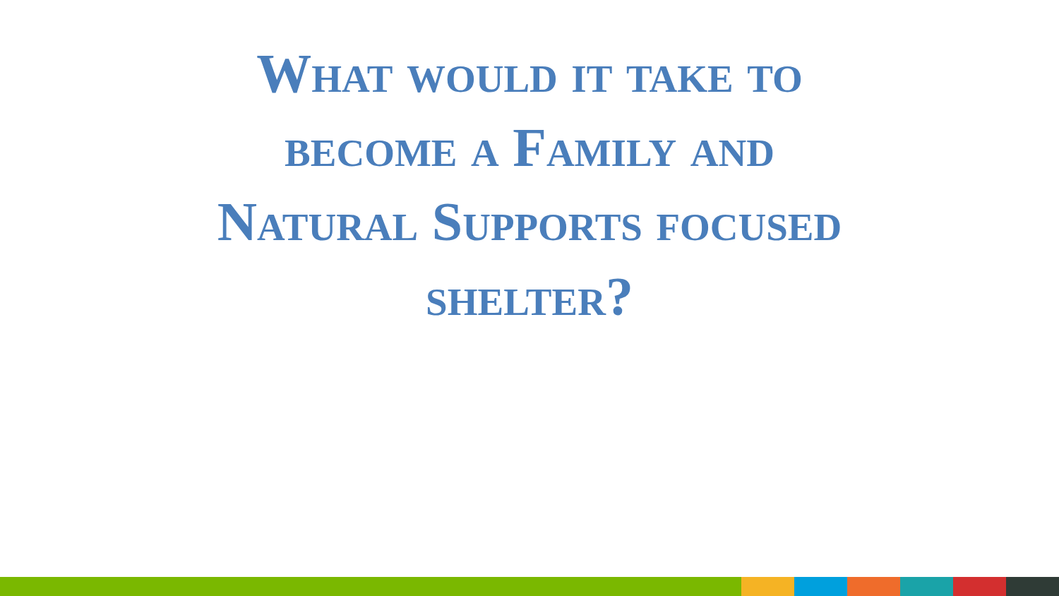What would it take to become a Family and Natural Supports focused shelter?